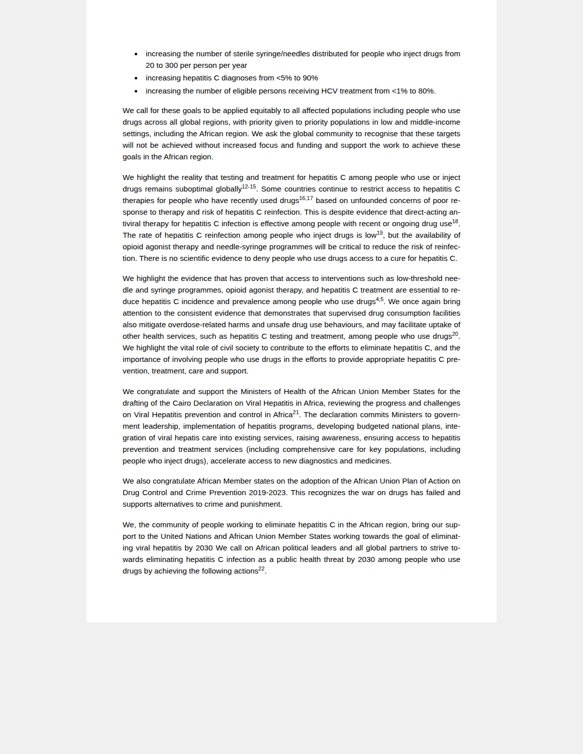increasing the number of sterile syringe/needles distributed for people who inject drugs from 20 to 300 per person per year
increasing hepatitis C diagnoses from <5% to 90%
increasing the number of eligible persons receiving HCV treatment from <1% to 80%.
We call for these goals to be applied equitably to all affected populations including people who use drugs across all global regions, with priority given to priority populations in low and middle-income settings, including the African region. We ask the global community to recognise that these targets will not be achieved without increased focus and funding and support the work to achieve these goals in the African region.
We highlight the reality that testing and treatment for hepatitis C among people who use or inject drugs remains suboptimal globally12-15. Some countries continue to restrict access to hepatitis C therapies for people who have recently used drugs16,17 based on unfounded concerns of poor response to therapy and risk of hepatitis C reinfection. This is despite evidence that direct-acting antiviral therapy for hepatitis C infection is effective among people with recent or ongoing drug use18. The rate of hepatitis C reinfection among people who inject drugs is low19, but the availability of opioid agonist therapy and needle-syringe programmes will be critical to reduce the risk of reinfection. There is no scientific evidence to deny people who use drugs access to a cure for hepatitis C.
We highlight the evidence that has proven that access to interventions such as low-threshold needle and syringe programmes, opioid agonist therapy, and hepatitis C treatment are essential to reduce hepatitis C incidence and prevalence among people who use drugs4,5. We once again bring attention to the consistent evidence that demonstrates that supervised drug consumption facilities also mitigate overdose-related harms and unsafe drug use behaviours, and may facilitate uptake of other health services, such as hepatitis C testing and treatment, among people who use drugs20. We highlight the vital role of civil society to contribute to the efforts to eliminate hepatitis C, and the importance of involving people who use drugs in the efforts to provide appropriate hepatitis C prevention, treatment, care and support.
We congratulate and support the Ministers of Health of the African Union Member States for the drafting of the Cairo Declaration on Viral Hepatitis in Africa, reviewing the progress and challenges on Viral Hepatitis prevention and control in Africa21. The declaration commits Ministers to government leadership, implementation of hepatitis programs, developing budgeted national plans, integration of viral hepatis care into existing services, raising awareness, ensuring access to hepatitis prevention and treatment services (including comprehensive care for key populations, including people who inject drugs), accelerate access to new diagnostics and medicines.
We also congratulate African Member states on the adoption of the African Union Plan of Action on Drug Control and Crime Prevention 2019-2023. This recognizes the war on drugs has failed and supports alternatives to crime and punishment.
We, the community of people working to eliminate hepatitis C in the African region, bring our support to the United Nations and African Union Member States working towards the goal of eliminating viral hepatitis by 2030 We call on African political leaders and all global partners to strive towards eliminating hepatitis C infection as a public health threat by 2030 among people who use drugs by achieving the following actions22.